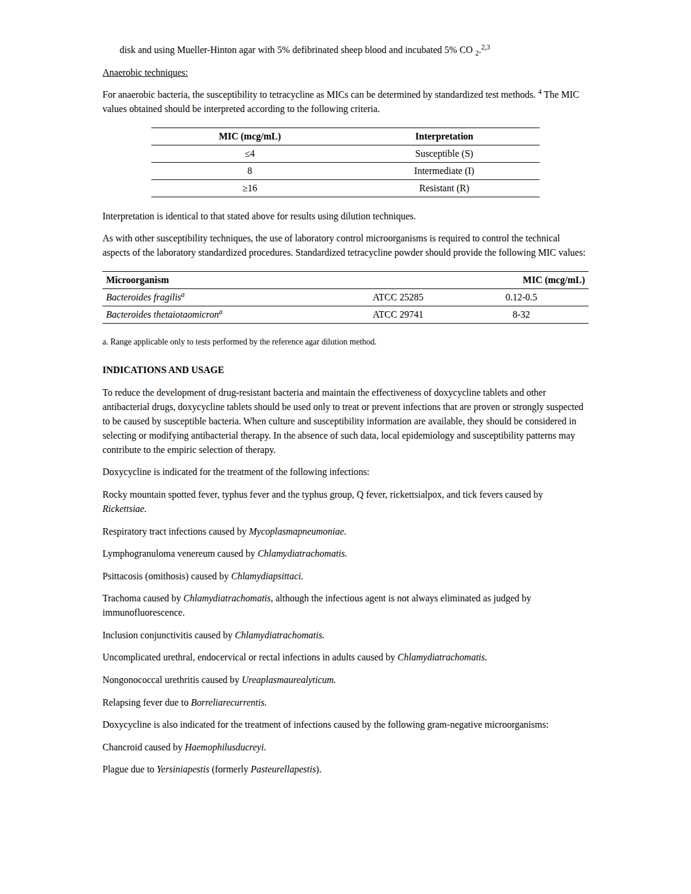disk and using Mueller-Hinton agar with 5% defibrinated sheep blood and incubated 5% CO 2.2,3
Anaerobic techniques:
For anaerobic bacteria, the susceptibility to tetracycline as MICs can be determined by standardized test methods. 4 The MIC values obtained should be interpreted according to the following criteria.
| MIC (mcg/mL) | Interpretation |
| --- | --- |
| ≤4 | Susceptible (S) |
| 8 | Intermediate (I) |
| ≥16 | Resistant (R) |
Interpretation is identical to that stated above for results using dilution techniques.
As with other susceptibility techniques, the use of laboratory control microorganisms is required to control the technical aspects of the laboratory standardized procedures. Standardized tetracycline powder should provide the following MIC values:
| Microorganism | | MIC (mcg/mL) |
| --- | --- | --- |
| Bacteroides fragilis a | ATCC 25285 | 0.12-0.5 |
| Bacteroides thetaiotaomicron a | ATCC 29741 | 8-32 |
a. Range applicable only to tests performed by the reference agar dilution method.
INDICATIONS AND USAGE
To reduce the development of drug-resistant bacteria and maintain the effectiveness of doxycycline tablets and other antibacterial drugs, doxycycline tablets should be used only to treat or prevent infections that are proven or strongly suspected to be caused by susceptible bacteria. When culture and susceptibility information are available, they should be considered in selecting or modifying antibacterial therapy. In the absence of such data, local epidemiology and susceptibility patterns may contribute to the empiric selection of therapy.
Doxycycline is indicated for the treatment of the following infections:
Rocky mountain spotted fever, typhus fever and the typhus group, Q fever, rickettsialpox, and tick fevers caused by Rickettsiae.
Respiratory tract infections caused by Mycoplasmapneumoniae.
Lymphogranuloma venereum caused by Chlamydiatrachomatis.
Psittacosis (omithosis) caused by Chlamydiapsittaci.
Trachoma caused by Chlamydiatrachomatis, although the infectious agent is not always eliminated as judged by immunofluorescence.
Inclusion conjunctivitis caused by Chlamydiatrachomatis.
Uncomplicated urethral, endocervical or rectal infections in adults caused by Chlamydiatrachomatis.
Nongonococcal urethritis caused by Ureaplasmaurealyticum.
Relapsing fever due to Borreliarecurrentis.
Doxycycline is also indicated for the treatment of infections caused by the following gram-negative microorganisms:
Chancroid caused by Haemophilusducreyi.
Plague due to Yersiniapestis (formerly Pasteurellapestis).